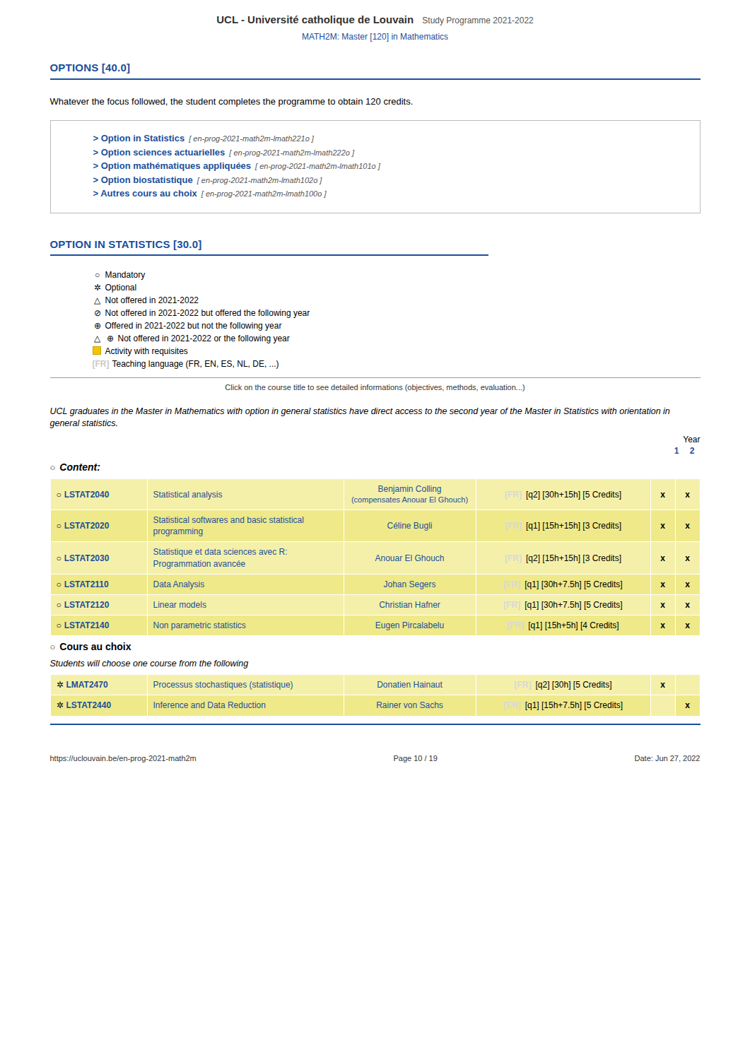UCL - Université catholique de Louvain Study Programme 2021-2022
MATH2M: Master [120] in Mathematics
OPTIONS [40.0]
Whatever the focus followed, the student completes the programme to obtain 120 credits.
> Option in Statistics[ en-prog-2021-math2m-lmath221o ]
> Option sciences actuarielles[ en-prog-2021-math2m-lmath222o ]
> Option mathématiques appliquées[ en-prog-2021-math2m-lmath101o ]
> Option biostatistique[ en-prog-2021-math2m-lmath102o ]
> Autres cours au choix[ en-prog-2021-math2m-lmath100o ]
OPTION IN STATISTICS [30.0]
○Mandatory
✲Optional
△Not offered in 2021-2022
⊘Not offered in 2021-2022 but offered the following year
⊕Offered in 2021-2022 but not the following year
△⊕Not offered in 2021-2022 or the following year
Activity with requisites
[FR] Teaching language (FR, EN, ES, NL, DE, ...)
Click on the course title to see detailed informations (objectives, methods, evaluation...)
UCL graduates in the Master in Mathematics with option in general statistics have direct access to the second year of the Master in Statistics with orientation in general statistics.
Year 1 2
○Content:
| ○ LSTAT2040 | Statistical analysis | Benjamin Colling (compensates Anouar El Ghouch ) | [FR] [q2] [30h+15h] [5 Credits] | x | x |
| ○ LSTAT2020 | Statistical softwares and basic statistical programming | Céline Bugli | [FR] [q1] [15h+15h] [3 Credits] | x | x |
| ○ LSTAT2030 | Statistique et data sciences avec R: Programmation avancée | Anouar El Ghouch | [FR] [q2] [15h+15h] [3 Credits] | x | x |
| ○ LSTAT2110 | Data Analysis | Johan Segers | [FR] [q1] [30h+7.5h] [5 Credits] | x | x |
| ○ LSTAT2120 | Linear models | Christian Hafner | [FR] [q1] [30h+7.5h] [5 Credits] | x | x |
| ○ LSTAT2140 | Non parametric statistics | Eugen Pircalabelu | [FR] [q1] [15h+5h] [4 Credits] | x | x |
○Cours au choix
Students will choose one course from the following
| ✲ LMAT2470 | Processus stochastiques (statistique) | Donatien Hainaut | [FR] [q2] [30h] [5 Credits] | x | |
| ✲ LSTAT2440 | Inference and Data Reduction | Rainer von Sachs | [EN] [q1] [15h+7.5h] [5 Credits] | | x |
https://uclouvain.be/en-prog-2021-math2m
Page 10 / 19
Date: Jun 27, 2022